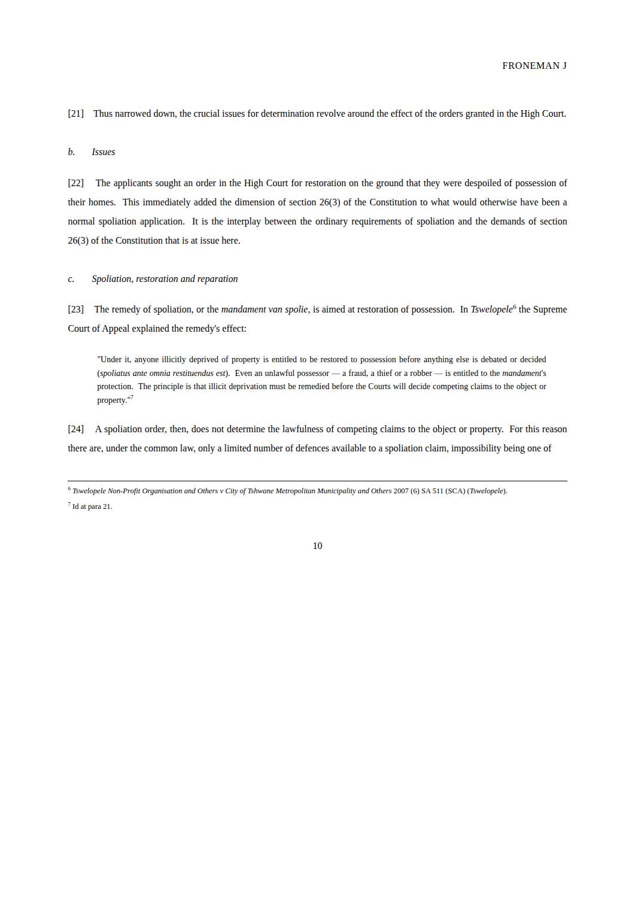FRONEMAN J
[21] Thus narrowed down, the crucial issues for determination revolve around the effect of the orders granted in the High Court.
b. Issues
[22] The applicants sought an order in the High Court for restoration on the ground that they were despoiled of possession of their homes. This immediately added the dimension of section 26(3) of the Constitution to what would otherwise have been a normal spoliation application. It is the interplay between the ordinary requirements of spoliation and the demands of section 26(3) of the Constitution that is at issue here.
c. Spoliation, restoration and reparation
[23] The remedy of spoliation, or the mandament van spolie, is aimed at restoration of possession. In Tswelopele6 the Supreme Court of Appeal explained the remedy's effect:
"Under it, anyone illicitly deprived of property is entitled to be restored to possession before anything else is debated or decided (spoliatus ante omnia restituendus est). Even an unlawful possessor — a fraud, a thief or a robber — is entitled to the mandament's protection. The principle is that illicit deprivation must be remedied before the Courts will decide competing claims to the object or property."7
[24] A spoliation order, then, does not determine the lawfulness of competing claims to the object or property. For this reason there are, under the common law, only a limited number of defences available to a spoliation claim, impossibility being one of
6 Tswelopele Non-Profit Organisation and Others v City of Tshwane Metropolitan Municipality and Others 2007 (6) SA 511 (SCA) (Tswelopele).
7 Id at para 21.
10